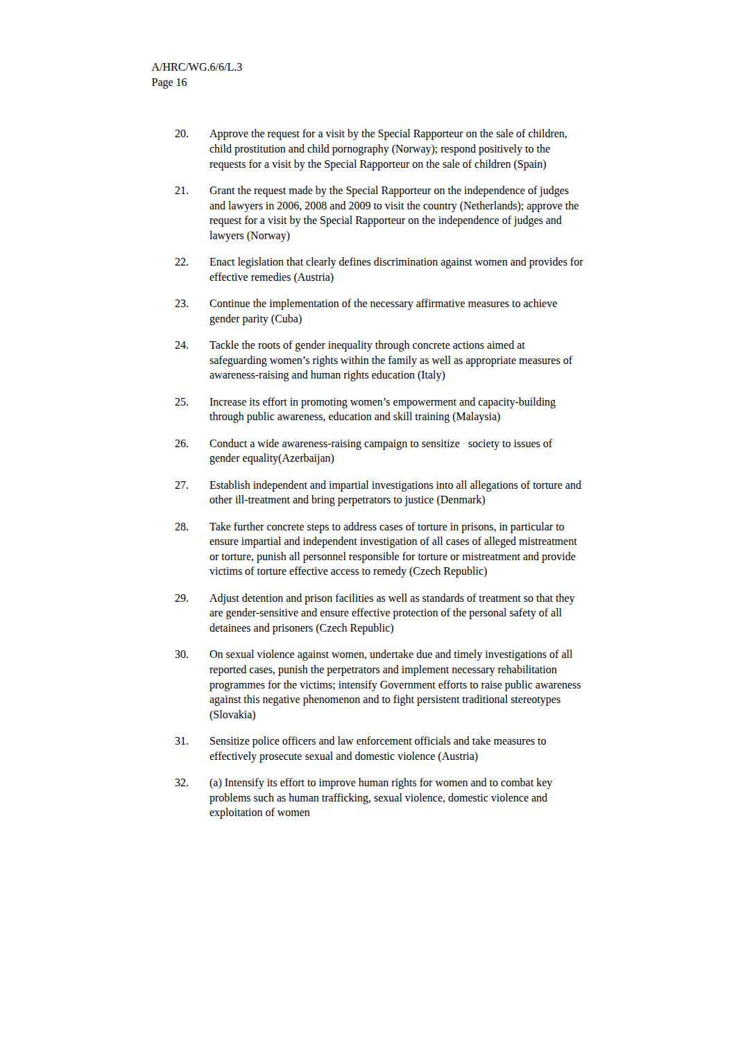A/HRC/WG.6/6/L.3
Page 16
20. Approve the request for a visit by the Special Rapporteur on the sale of children, child prostitution and child pornography (Norway); respond positively to the requests for a visit by the Special Rapporteur on the sale of children (Spain)
21. Grant the request made by the Special Rapporteur on the independence of judges and lawyers in 2006, 2008 and 2009 to visit the country (Netherlands); approve the request for a visit by the Special Rapporteur on the independence of judges and lawyers (Norway)
22. Enact legislation that clearly defines discrimination against women and provides for effective remedies (Austria)
23. Continue the implementation of the necessary affirmative measures to achieve gender parity (Cuba)
24. Tackle the roots of gender inequality through concrete actions aimed at safeguarding women’s rights within the family as well as appropriate measures of awareness-raising and human rights education (Italy)
25. Increase its effort in promoting women’s empowerment and capacity-building through public awareness, education and skill training (Malaysia)
26. Conduct a wide awareness-raising campaign to sensitize society to issues of gender equality(Azerbaijan)
27. Establish independent and impartial investigations into all allegations of torture and other ill-treatment and bring perpetrators to justice (Denmark)
28. Take further concrete steps to address cases of torture in prisons, in particular to ensure impartial and independent investigation of all cases of alleged mistreatment or torture, punish all personnel responsible for torture or mistreatment and provide victims of torture effective access to remedy (Czech Republic)
29. Adjust detention and prison facilities as well as standards of treatment so that they are gender-sensitive and ensure effective protection of the personal safety of all detainees and prisoners (Czech Republic)
30. On sexual violence against women, undertake due and timely investigations of all reported cases, punish the perpetrators and implement necessary rehabilitation programmes for the victims; intensify Government efforts to raise public awareness against this negative phenomenon and to fight persistent traditional stereotypes (Slovakia)
31. Sensitize police officers and law enforcement officials and take measures to effectively prosecute sexual and domestic violence (Austria)
32. (a) Intensify its effort to improve human rights for women and to combat key problems such as human trafficking, sexual violence, domestic violence and exploitation of women